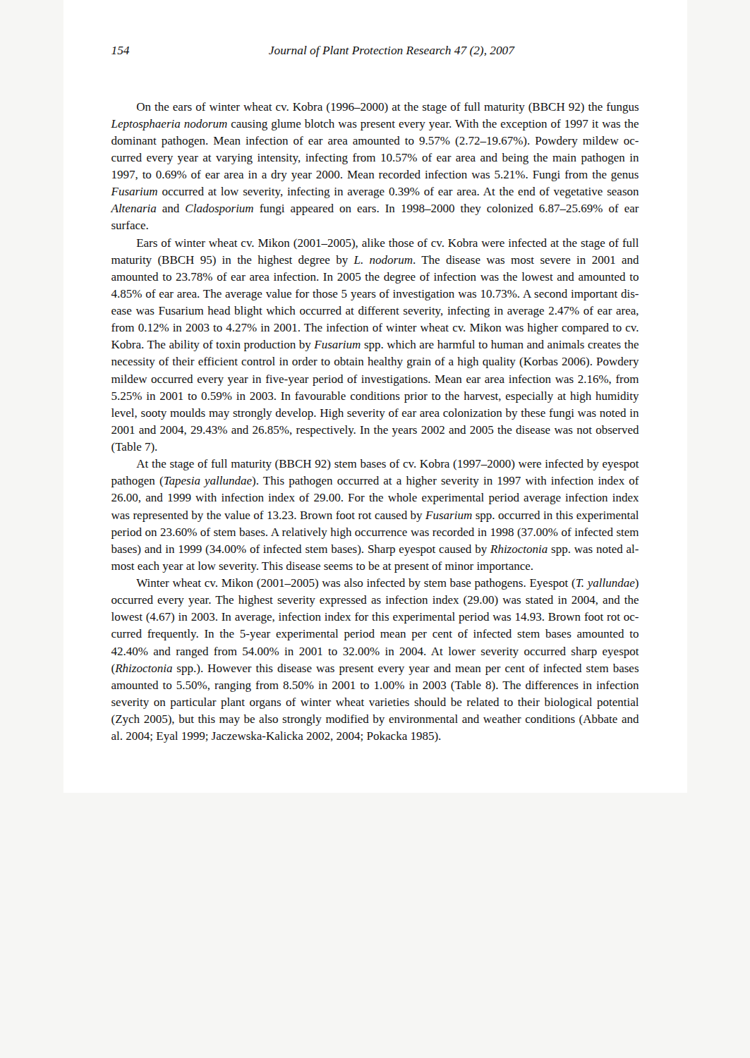154 Journal of Plant Protection Research 47 (2), 2007
On the ears of winter wheat cv. Kobra (1996–2000) at the stage of full maturity (BBCH 92) the fungus Leptosphaeria nodorum causing glume blotch was present every year. With the exception of 1997 it was the dominant pathogen. Mean infection of ear area amounted to 9.57% (2.72–19.67%). Powdery mildew occurred every year at varying intensity, infecting from 10.57% of ear area and being the main pathogen in 1997, to 0.69% of ear area in a dry year 2000. Mean recorded infection was 5.21%. Fungi from the genus Fusarium occurred at low severity, infecting in average 0.39% of ear area. At the end of vegetative season Altenaria and Cladosporium fungi appeared on ears. In 1998–2000 they colonized 6.87–25.69% of ear surface.
Ears of winter wheat cv. Mikon (2001–2005), alike those of cv. Kobra were infected at the stage of full maturity (BBCH 95) in the highest degree by L. nodorum. The disease was most severe in 2001 and amounted to 23.78% of ear area infection. In 2005 the degree of infection was the lowest and amounted to 4.85% of ear area. The average value for those 5 years of investigation was 10.73%. A second important disease was Fusarium head blight which occurred at different severity, infecting in average 2.47% of ear area, from 0.12% in 2003 to 4.27% in 2001. The infection of winter wheat cv. Mikon was higher compared to cv. Kobra. The ability of toxin production by Fusarium spp. which are harmful to human and animals creates the necessity of their efficient control in order to obtain healthy grain of a high quality (Korbas 2006). Powdery mildew occurred every year in five-year period of investigations. Mean ear area infection was 2.16%, from 5.25% in 2001 to 0.59% in 2003. In favourable conditions prior to the harvest, especially at high humidity level, sooty moulds may strongly develop. High severity of ear area colonization by these fungi was noted in 2001 and 2004, 29.43% and 26.85%, respectively. In the years 2002 and 2005 the disease was not observed (Table 7).
At the stage of full maturity (BBCH 92) stem bases of cv. Kobra (1997–2000) were infected by eyespot pathogen (Tapesia yallundae). This pathogen occurred at a higher severity in 1997 with infection index of 26.00, and 1999 with infection index of 29.00. For the whole experimental period average infection index was represented by the value of 13.23. Brown foot rot caused by Fusarium spp. occurred in this experimental period on 23.60% of stem bases. A relatively high occurrence was recorded in 1998 (37.00% of infected stem bases) and in 1999 (34.00% of infected stem bases). Sharp eyespot caused by Rhizoctonia spp. was noted almost each year at low severity. This disease seems to be at present of minor importance.
Winter wheat cv. Mikon (2001–2005) was also infected by stem base pathogens. Eyespot (T. yallundae) occurred every year. The highest severity expressed as infection index (29.00) was stated in 2004, and the lowest (4.67) in 2003. In average, infection index for this experimental period was 14.93. Brown foot rot occurred frequently. In the 5-year experimental period mean per cent of infected stem bases amounted to 42.40% and ranged from 54.00% in 2001 to 32.00% in 2004. At lower severity occurred sharp eyespot (Rhizoctonia spp.). However this disease was present every year and mean per cent of infected stem bases amounted to 5.50%, ranging from 8.50% in 2001 to 1.00% in 2003 (Table 8). The differences in infection severity on particular plant organs of winter wheat varieties should be related to their biological potential (Zych 2005), but this may be also strongly modified by environmental and weather conditions (Abbate and al. 2004; Eyal 1999; Jaczewska-Kalicka 2002, 2004; Pokacka 1985).